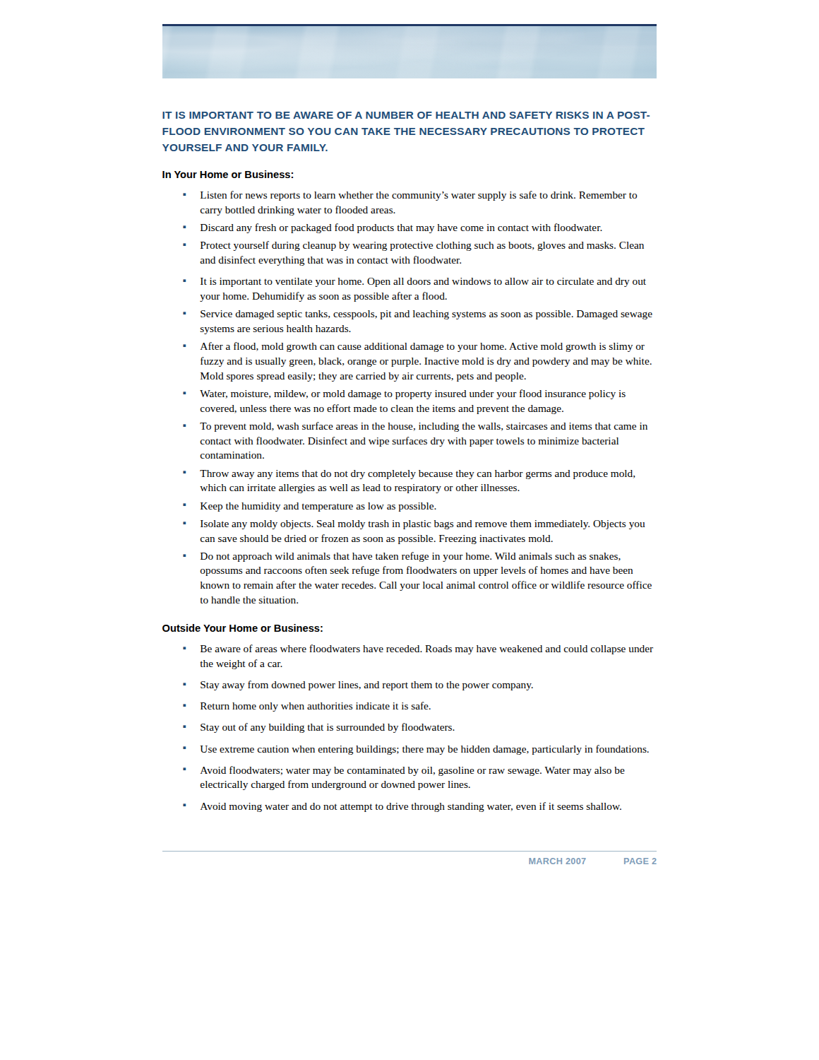It is important to be aware of a number of health and safety risks in a post-flood environment so you can take the necessary precautions to protect yourself and your family.
In Your Home or Business:
Listen for news reports to learn whether the community’s water supply is safe to drink. Remember to carry bottled drinking water to flooded areas.
Discard any fresh or packaged food products that may have come in contact with floodwater.
Protect yourself during cleanup by wearing protective clothing such as boots, gloves and masks. Clean and disinfect everything that was in contact with floodwater.
It is important to ventilate your home. Open all doors and windows to allow air to circulate and dry out your home. Dehumidify as soon as possible after a flood.
Service damaged septic tanks, cesspools, pit and leaching systems as soon as possible. Damaged sewage systems are serious health hazards.
After a flood, mold growth can cause additional damage to your home. Active mold growth is slimy or fuzzy and is usually green, black, orange or purple. Inactive mold is dry and powdery and may be white. Mold spores spread easily; they are carried by air currents, pets and people.
Water, moisture, mildew, or mold damage to property insured under your flood insurance policy is covered, unless there was no effort made to clean the items and prevent the damage.
To prevent mold, wash surface areas in the house, including the walls, staircases and items that came in contact with floodwater. Disinfect and wipe surfaces dry with paper towels to minimize bacterial contamination.
Throw away any items that do not dry completely because they can harbor germs and produce mold, which can irritate allergies as well as lead to respiratory or other illnesses.
Keep the humidity and temperature as low as possible.
Isolate any moldy objects. Seal moldy trash in plastic bags and remove them immediately. Objects you can save should be dried or frozen as soon as possible. Freezing inactivates mold.
Do not approach wild animals that have taken refuge in your home. Wild animals such as snakes, opossums and raccoons often seek refuge from floodwaters on upper levels of homes and have been known to remain after the water recedes. Call your local animal control office or wildlife resource office to handle the situation.
Outside Your Home or Business:
Be aware of areas where floodwaters have receded. Roads may have weakened and could collapse under the weight of a car.
Stay away from downed power lines, and report them to the power company.
Return home only when authorities indicate it is safe.
Stay out of any building that is surrounded by floodwaters.
Use extreme caution when entering buildings; there may be hidden damage, particularly in foundations.
Avoid floodwaters; water may be contaminated by oil, gasoline or raw sewage. Water may also be electrically charged from underground or downed power lines.
Avoid moving water and do not attempt to drive through standing water, even if it seems shallow.
MARCH 2007 PAGE 2